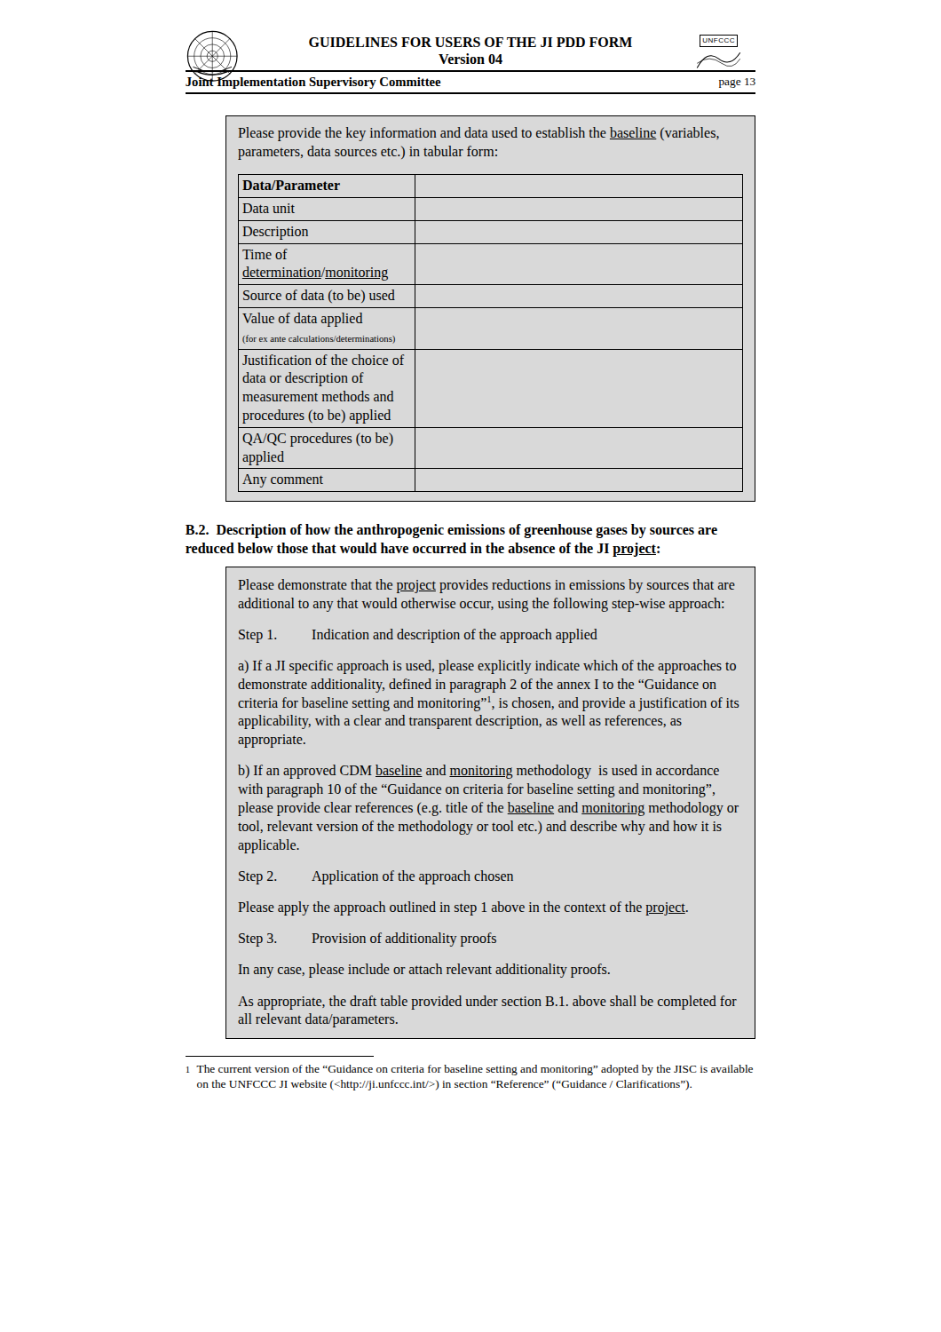GUIDELINES FOR USERS OF THE JI PDD FORM Version 04
UNFCCC
Joint Implementation Supervisory Committee page 13
Please provide the key information and data used to establish the baseline (variables, parameters, data sources etc.) in tabular form:
| Data/Parameter | |
| Data unit | |
| Description | |
| Time of determination / monitoring | |
| Source of data (to be) used | |
| Value of data applied (for ex ante calculations/determinations) | |
| Justification of the choice of data or description of measurement methods and procedures (to be) applied | |
| QA/QC procedures (to be) applied | |
| Any comment | |
B.2. Description of how the anthropogenic emissions of greenhouse gases by sources are reduced below those that would have occurred in the absence of the JI project:
Please demonstrate that the project provides reductions in emissions by sources that are additional to any that would otherwise occur, using the following step-wise approach:
Step 1.
Indication and description of the approach applied
a) If a JI specific approach is used, please explicitly indicate which of the approaches to demonstrate additionality, defined in paragraph 2 of the annex I to the “Guidance on criteria for baseline setting and monitoring”1, is chosen, and provide a justification of its applicability, with a clear and transparent description, as well as references, as appropriate.
b) If an approved CDM baseline and monitoring methodology is used in accordance with paragraph 10 of the “Guidance on criteria for baseline setting and monitoring”, please provide clear references (e.g. title of the baseline and monitoring methodology or tool, relevant version of the methodology or tool etc.) and describe why and how it is applicable.
Step 2.
Application of the approach chosen
Please apply the approach outlined in step 1 above in the context of the project.
Step 3.
Provision of additionality proofs
In any case, please include or attach relevant additionality proofs.
As appropriate, the draft table provided under section B.1. above shall be completed for all relevant data/parameters.
1
The current version of the “Guidance on criteria for baseline setting and monitoring” adopted by the JISC is available on the UNFCCC JI website (<http://ji.unfccc.int/>) in section “Reference” (“Guidance / Clarifications”).